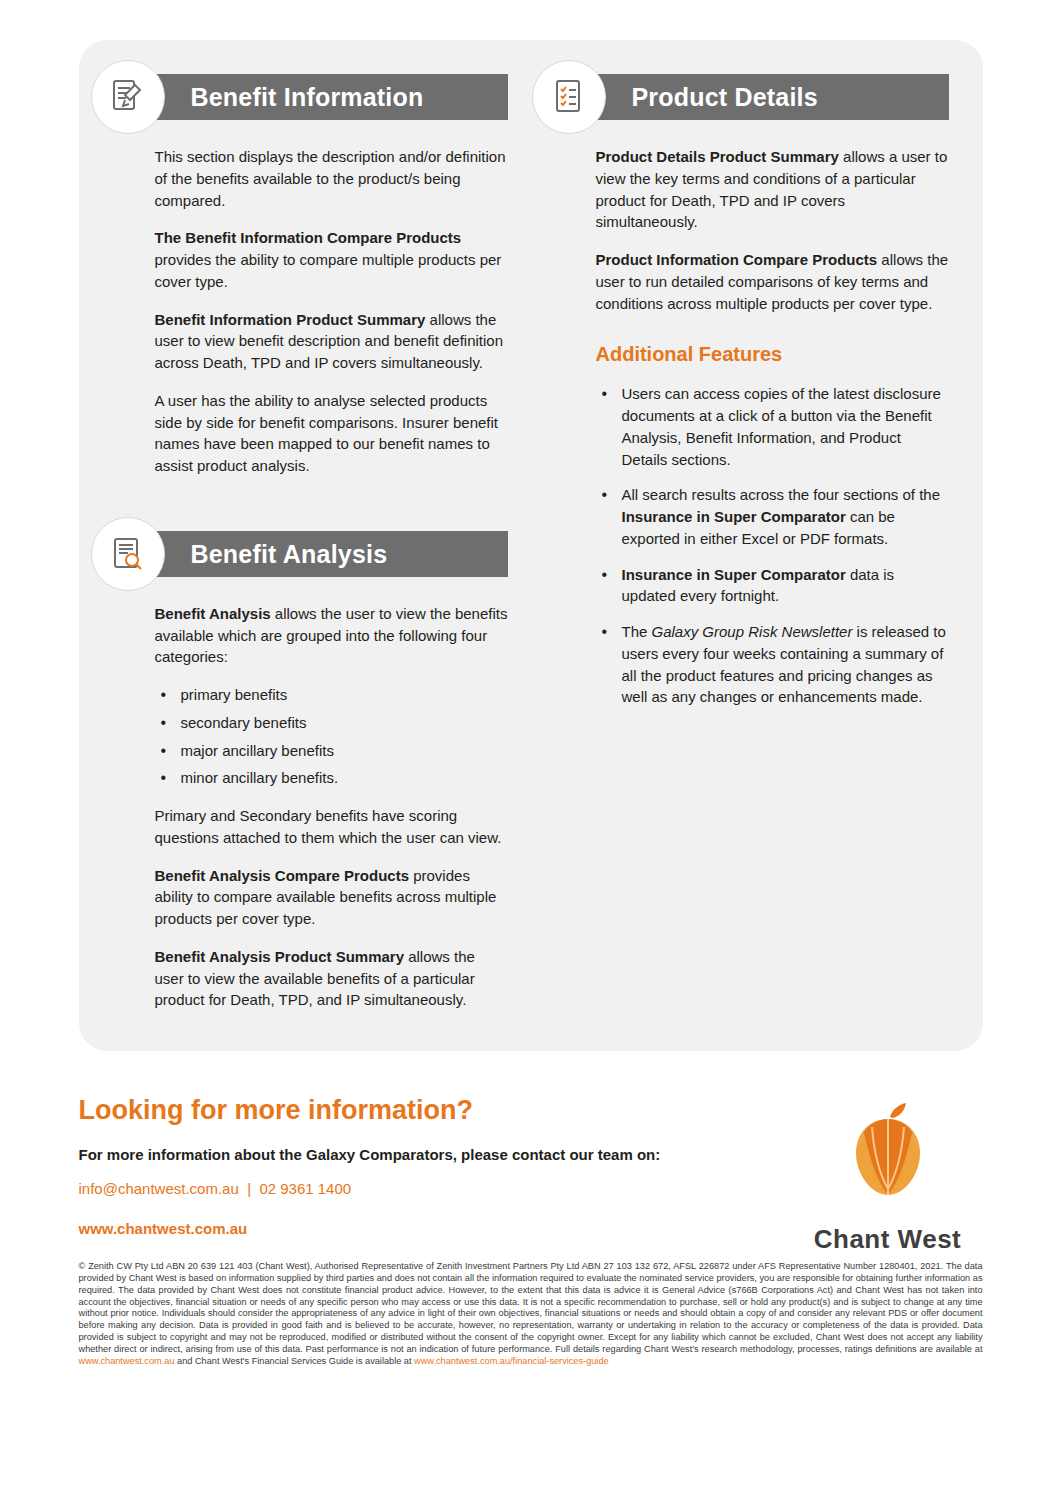Benefit Information
This section displays the description and/or definition of the benefits available to the product/s being compared.
The Benefit Information Compare Products provides the ability to compare multiple products per cover type.
Benefit Information Product Summary allows the user to view benefit description and benefit definition across Death, TPD and IP covers simultaneously.
A user has the ability to analyse selected products side by side for benefit comparisons. Insurer benefit names have been mapped to our benefit names to assist product analysis.
Benefit Analysis
Benefit Analysis allows the user to view the benefits available which are grouped into the following four categories:
primary benefits
secondary benefits
major ancillary benefits
minor ancillary benefits.
Primary and Secondary benefits have scoring questions attached to them which the user can view.
Benefit Analysis Compare Products provides ability to compare available benefits across multiple products per cover type.
Benefit Analysis Product Summary allows the user to view the available benefits of a particular product for Death, TPD, and IP simultaneously.
Product Details
Product Details Product Summary allows a user to view the key terms and conditions of a particular product for Death, TPD and IP covers simultaneously.
Product Information Compare Products allows the user to run detailed comparisons of key terms and conditions across multiple products per cover type.
Additional Features
Users can access copies of the latest disclosure documents at a click of a button via the Benefit Analysis, Benefit Information, and Product Details sections.
All search results across the four sections of the Insurance in Super Comparator can be exported in either Excel or PDF formats.
Insurance in Super Comparator data is updated every fortnight.
The Galaxy Group Risk Newsletter is released to users every four weeks containing a summary of all the product features and pricing changes as well as any changes or enhancements made.
Chant West
Looking for more information?
For more information about the Galaxy Comparators, please contact our team on:
info@chantwest.com.au | 02 9361 1400
www.chantwest.com.au
© Zenith CW Pty Ltd ABN 20 639 121 403 (Chant West), Authorised Representative of Zenith Investment Partners Pty Ltd ABN 27 103 132 672, AFSL 226872 under AFS Representative Number 1280401, 2021. The data provided by Chant West is based on information supplied by third parties and does not contain all the information required to evaluate the nominated service providers, you are responsible for obtaining further information as required. The data provided by Chant West does not constitute financial product advice. However, to the extent that this data is advice it is General Advice (s766B Corporations Act) and Chant West has not taken into account the objectives, financial situation or needs of any specific person who may access or use this data. It is not a specific recommendation to purchase, sell or hold any product(s) and is subject to change at any time without prior notice. Individuals should consider the appropriateness of any advice in light of their own objectives, financial situations or needs and should obtain a copy of and consider any relevant PDS or offer document before making any decision. Data is provided in good faith and is believed to be accurate, however, no representation, warranty or undertaking in relation to the accuracy or completeness of the data is provided. Data provided is subject to copyright and may not be reproduced, modified or distributed without the consent of the copyright owner. Except for any liability which cannot be excluded, Chant West does not accept any liability whether direct or indirect, arising from use of this data. Past performance is not an indication of future performance. Full details regarding Chant West's research methodology, processes, ratings definitions are available at www.chantwest.com.au and Chant West's Financial Services Guide is available at www.chantwest.com.au/financial-services-guide